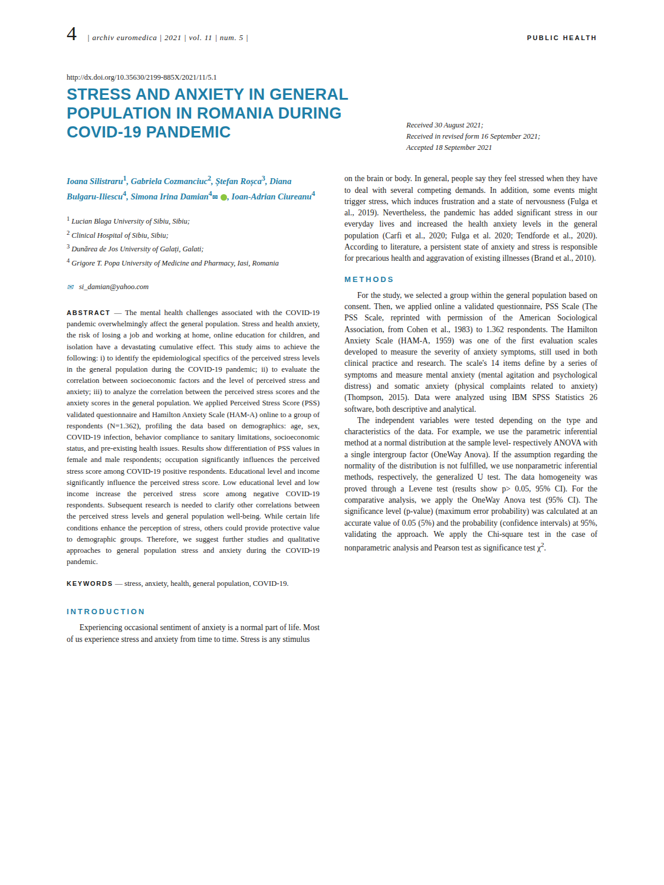4
| archiv euromedica | 2021 | vol. 11 | num. 5 |
Public Health
http://dx.doi.org/10.35630/2199-885X/2021/11/5.1
Stress and Anxiety in General Population in Romania During COVID-19 Pandemic
Received 30 August 2021;
Received in revised form 16 September 2021;
Accepted 18 September 2021
Ioana Silistraru1, Gabriela Cozmanciuc2, Ștefan Roșca3, Diana Bulgaru-Iliescu4, Simona Irina Damian4✉ , Ioan-Adrian Ciureanu4
1 Lucian Blaga University of Sibiu, Sibiu;
2 Clinical Hospital of Sibiu, Sibiu;
3 Dunărea de Jos University of Galați, Galati;
4 Grigore T. Popa University of Medicine and Pharmacy, Iasi, Romania
✉ si_damian@yahoo.com
Abstract — The mental health challenges associated with the COVID-19 pandemic overwhelmingly affect the general population. Stress and health anxiety, the risk of losing a job and working at home, online education for children, and isolation have a devastating cumulative effect. This study aims to achieve the following: i) to identify the epidemiological specifics of the perceived stress levels in the general population during the COVID-19 pandemic; ii) to evaluate the correlation between socioeconomic factors and the level of perceived stress and anxiety; iii) to analyze the correlation between the perceived stress scores and the anxiety scores in the general population. We applied Perceived Stress Score (PSS) validated questionnaire and Hamilton Anxiety Scale (HAM-A) online to a group of respondents (N=1.362), profiling the data based on demographics: age, sex, COVID-19 infection, behavior compliance to sanitary limitations, socioeconomic status, and pre-existing health issues. Results show differentiation of PSS values in female and male respondents; occupation significantly influences the perceived stress score among COVID-19 positive respondents. Educational level and income significantly influence the perceived stress score. Low educational level and low income increase the perceived stress score among negative COVID-19 respondents. Subsequent research is needed to clarify other correlations between the perceived stress levels and general population well-being. While certain life conditions enhance the perception of stress, others could provide protective value to demographic groups. Therefore, we suggest further studies and qualitative approaches to general population stress and anxiety during the COVID-19 pandemic.
Keywords — stress, anxiety, health, general population, COVID-19.
Introduction
Experiencing occasional sentiment of anxiety is a normal part of life. Most of us experience stress and anxiety from time to time. Stress is any stimulus
on the brain or body. In general, people say they feel stressed when they have to deal with several competing demands. In addition, some events might trigger stress, which induces frustration and a state of nervousness (Fulga et al., 2019). Nevertheless, the pandemic has added significant stress in our everyday lives and increased the health anxiety levels in the general population (Carfi et al., 2020; Fulga et al. 2020; Tendforde et al., 2020). According to literature, a persistent state of anxiety and stress is responsible for precarious health and aggravation of existing illnesses (Brand et al., 2010).
Methods
For the study, we selected a group within the general population based on consent. Then, we applied online a validated questionnaire, PSS Scale (The PSS Scale, reprinted with permission of the American Sociological Association, from Cohen et al., 1983) to 1.362 respondents. The Hamilton Anxiety Scale (HAM-A, 1959) was one of the first evaluation scales developed to measure the severity of anxiety symptoms, still used in both clinical practice and research. The scale's 14 items define by a series of symptoms and measure mental anxiety (mental agitation and psychological distress) and somatic anxiety (physical complaints related to anxiety) (Thompson, 2015). Data were analyzed using IBM SPSS Statistics 26 software, both descriptive and analytical.
The independent variables were tested depending on the type and characteristics of the data. For example, we use the parametric inferential method at a normal distribution at the sample level- respectively ANOVA with a single intergroup factor (OneWay Anova). If the assumption regarding the normality of the distribution is not fulfilled, we use nonparametric inferential methods, respectively, the generalized U test. The data homogeneity was proved through a Levene test (results show p> 0.05, 95% CI). For the comparative analysis, we apply the OneWay Anova test (95% CI). The significance level (p-value) (maximum error probability) was calculated at an accurate value of 0.05 (5%) and the probability (confidence intervals) at 95%, validating the approach. We apply the Chi-square test in the case of nonparametric analysis and Pearson test as significance test χ2.